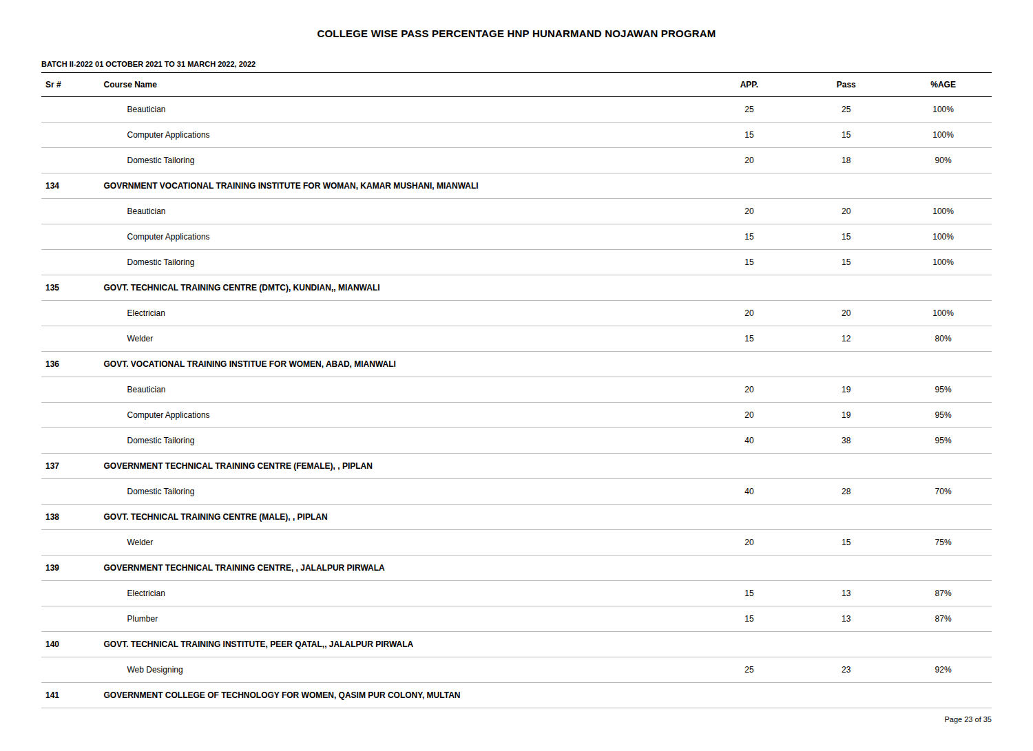COLLEGE WISE PASS PERCENTAGE HNP HUNARMAND NOJAWAN PROGRAM
BATCH II-2022 01 OCTOBER 2021 TO 31 MARCH 2022, 2022
| Sr # | Course Name | APP. | Pass | %AGE |
| --- | --- | --- | --- | --- |
| | Beautician | 25 | 25 | 100% |
| | Computer Applications | 15 | 15 | 100% |
| | Domestic Tailoring | 20 | 18 | 90% |
| 134 | GOVRNMENT VOCATIONAL TRAINING INSTITUTE FOR WOMAN, KAMAR MUSHANI, MIANWALI |
| | Beautician | 20 | 20 | 100% |
| | Computer Applications | 15 | 15 | 100% |
| | Domestic Tailoring | 15 | 15 | 100% |
| 135 | GOVT. TECHNICAL TRAINING CENTRE (DMTC), KUNDIAN,, MIANWALI |
| | Electrician | 20 | 20 | 100% |
| | Welder | 15 | 12 | 80% |
| 136 | GOVT. VOCATIONAL TRAINING INSTITUE FOR WOMEN, ABAD, MIANWALI |
| | Beautician | 20 | 19 | 95% |
| | Computer Applications | 20 | 19 | 95% |
| | Domestic Tailoring | 40 | 38 | 95% |
| 137 | GOVERNMENT TECHNICAL TRAINING CENTRE (FEMALE), , PIPLAN |
| | Domestic Tailoring | 40 | 28 | 70% |
| 138 | GOVT. TECHNICAL TRAINING CENTRE (MALE), , PIPLAN |
| | Welder | 20 | 15 | 75% |
| 139 | GOVERNMENT TECHNICAL TRAINING CENTRE, , JALALPUR PIRWALA |
| | Electrician | 15 | 13 | 87% |
| | Plumber | 15 | 13 | 87% |
| 140 | GOVT. TECHNICAL TRAINING INSTITUTE, PEER QATAL,, JALALPUR PIRWALA |
| | Web Designing | 25 | 23 | 92% |
| 141 | GOVERNMENT COLLEGE OF TECHNOLOGY FOR WOMEN, QASIM PUR COLONY, MULTAN |
Page 23 of 35